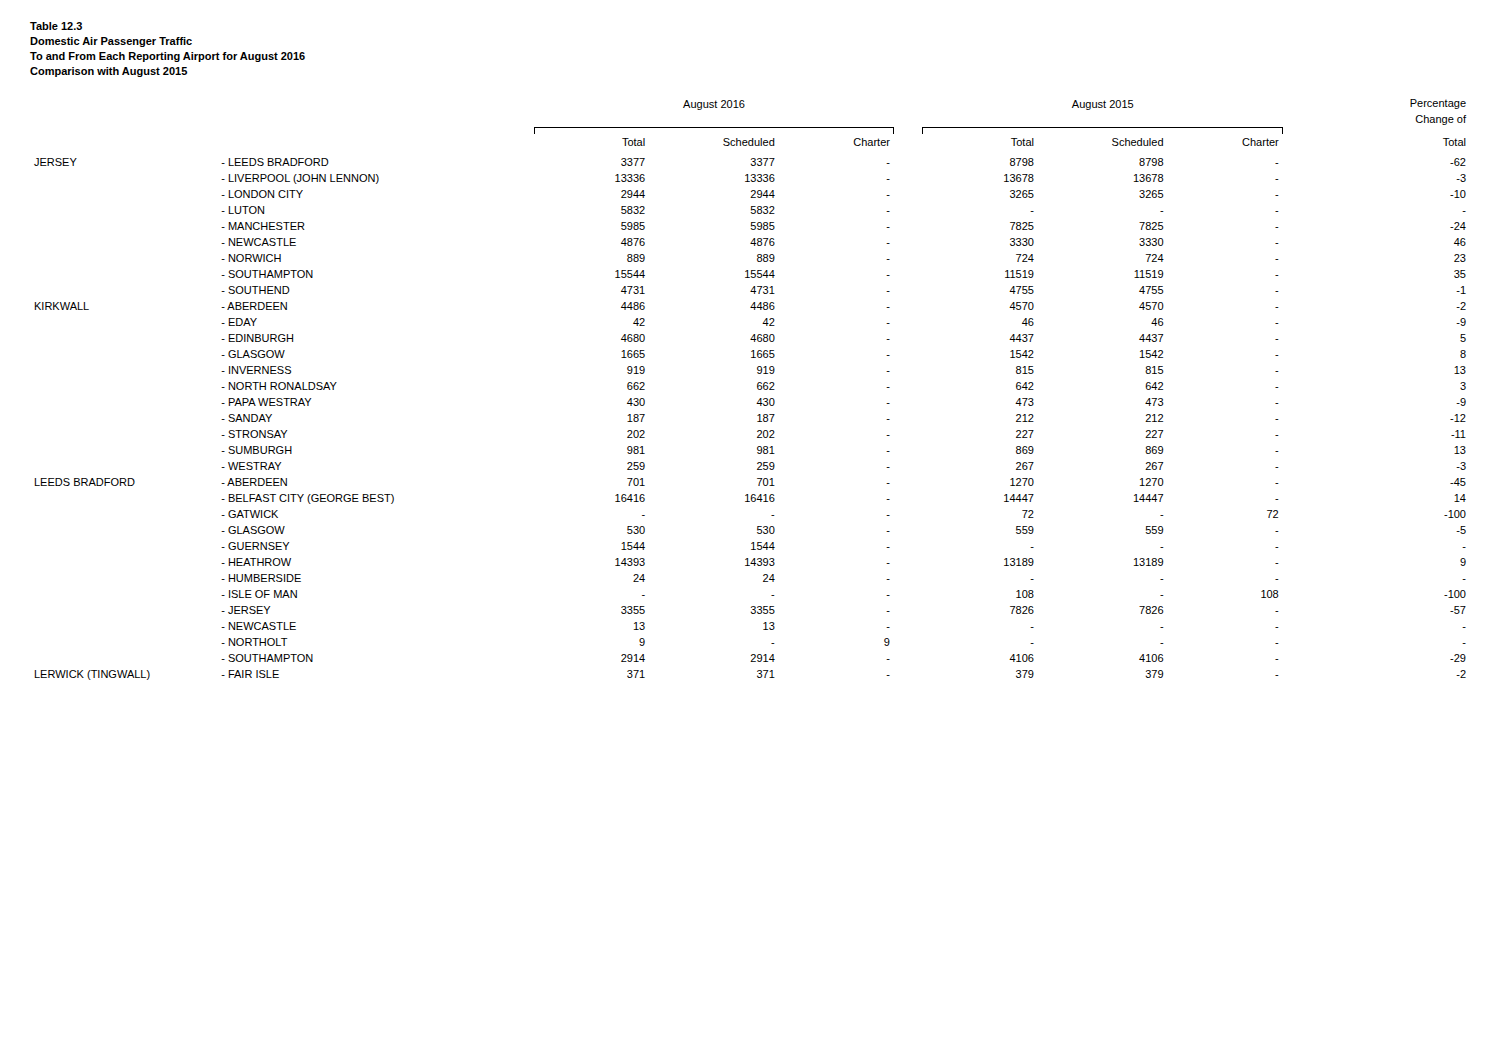Table 12.3
Domestic Air Passenger Traffic
To and From Each Reporting Airport for August 2016
Comparison with August 2015
| | | August 2016 | | August 2015 | | Percentage |
| | | | | | | Change of |
| | | Total | Scheduled | Charter | | Total | Scheduled | Charter | | Total |
| JERSEY | - LEEDS BRADFORD | 3377 | 3377 | - | | 8798 | 8798 | - | | -62 |
| | - LIVERPOOL (JOHN LENNON) | 13336 | 13336 | - | | 13678 | 13678 | - | | -3 |
| | - LONDON CITY | 2944 | 2944 | - | | 3265 | 3265 | - | | -10 |
| | - LUTON | 5832 | 5832 | - | | - | - | - | | - |
| | - MANCHESTER | 5985 | 5985 | - | | 7825 | 7825 | - | | -24 |
| | - NEWCASTLE | 4876 | 4876 | - | | 3330 | 3330 | - | | 46 |
| | - NORWICH | 889 | 889 | - | | 724 | 724 | - | | 23 |
| | - SOUTHAMPTON | 15544 | 15544 | - | | 11519 | 11519 | - | | 35 |
| | - SOUTHEND | 4731 | 4731 | - | | 4755 | 4755 | - | | -1 |
| KIRKWALL | - ABERDEEN | 4486 | 4486 | - | | 4570 | 4570 | - | | -2 |
| | - EDAY | 42 | 42 | - | | 46 | 46 | - | | -9 |
| | - EDINBURGH | 4680 | 4680 | - | | 4437 | 4437 | - | | 5 |
| | - GLASGOW | 1665 | 1665 | - | | 1542 | 1542 | - | | 8 |
| | - INVERNESS | 919 | 919 | - | | 815 | 815 | - | | 13 |
| | - NORTH RONALDSAY | 662 | 662 | - | | 642 | 642 | - | | 3 |
| | - PAPA WESTRAY | 430 | 430 | - | | 473 | 473 | - | | -9 |
| | - SANDAY | 187 | 187 | - | | 212 | 212 | - | | -12 |
| | - STRONSAY | 202 | 202 | - | | 227 | 227 | - | | -11 |
| | - SUMBURGH | 981 | 981 | - | | 869 | 869 | - | | 13 |
| | - WESTRAY | 259 | 259 | - | | 267 | 267 | - | | -3 |
| LEEDS BRADFORD | - ABERDEEN | 701 | 701 | - | | 1270 | 1270 | - | | -45 |
| | - BELFAST CITY (GEORGE BEST) | 16416 | 16416 | - | | 14447 | 14447 | - | | 14 |
| | - GATWICK | - | - | - | | 72 | - | 72 | | -100 |
| | - GLASGOW | 530 | 530 | - | | 559 | 559 | - | | -5 |
| | - GUERNSEY | 1544 | 1544 | - | | - | - | - | | - |
| | - HEATHROW | 14393 | 14393 | - | | 13189 | 13189 | - | | 9 |
| | - HUMBERSIDE | 24 | 24 | - | | - | - | - | | - |
| | - ISLE OF MAN | - | - | - | | 108 | - | 108 | | -100 |
| | - JERSEY | 3355 | 3355 | - | | 7826 | 7826 | - | | -57 |
| | - NEWCASTLE | 13 | 13 | - | | - | - | - | | - |
| | - NORTHOLT | 9 | - | 9 | | - | - | - | | - |
| | - SOUTHAMPTON | 2914 | 2914 | - | | 4106 | 4106 | - | | -29 |
| LERWICK (TINGWALL) | - FAIR ISLE | 371 | 371 | - | | 379 | 379 | - | | -2 |